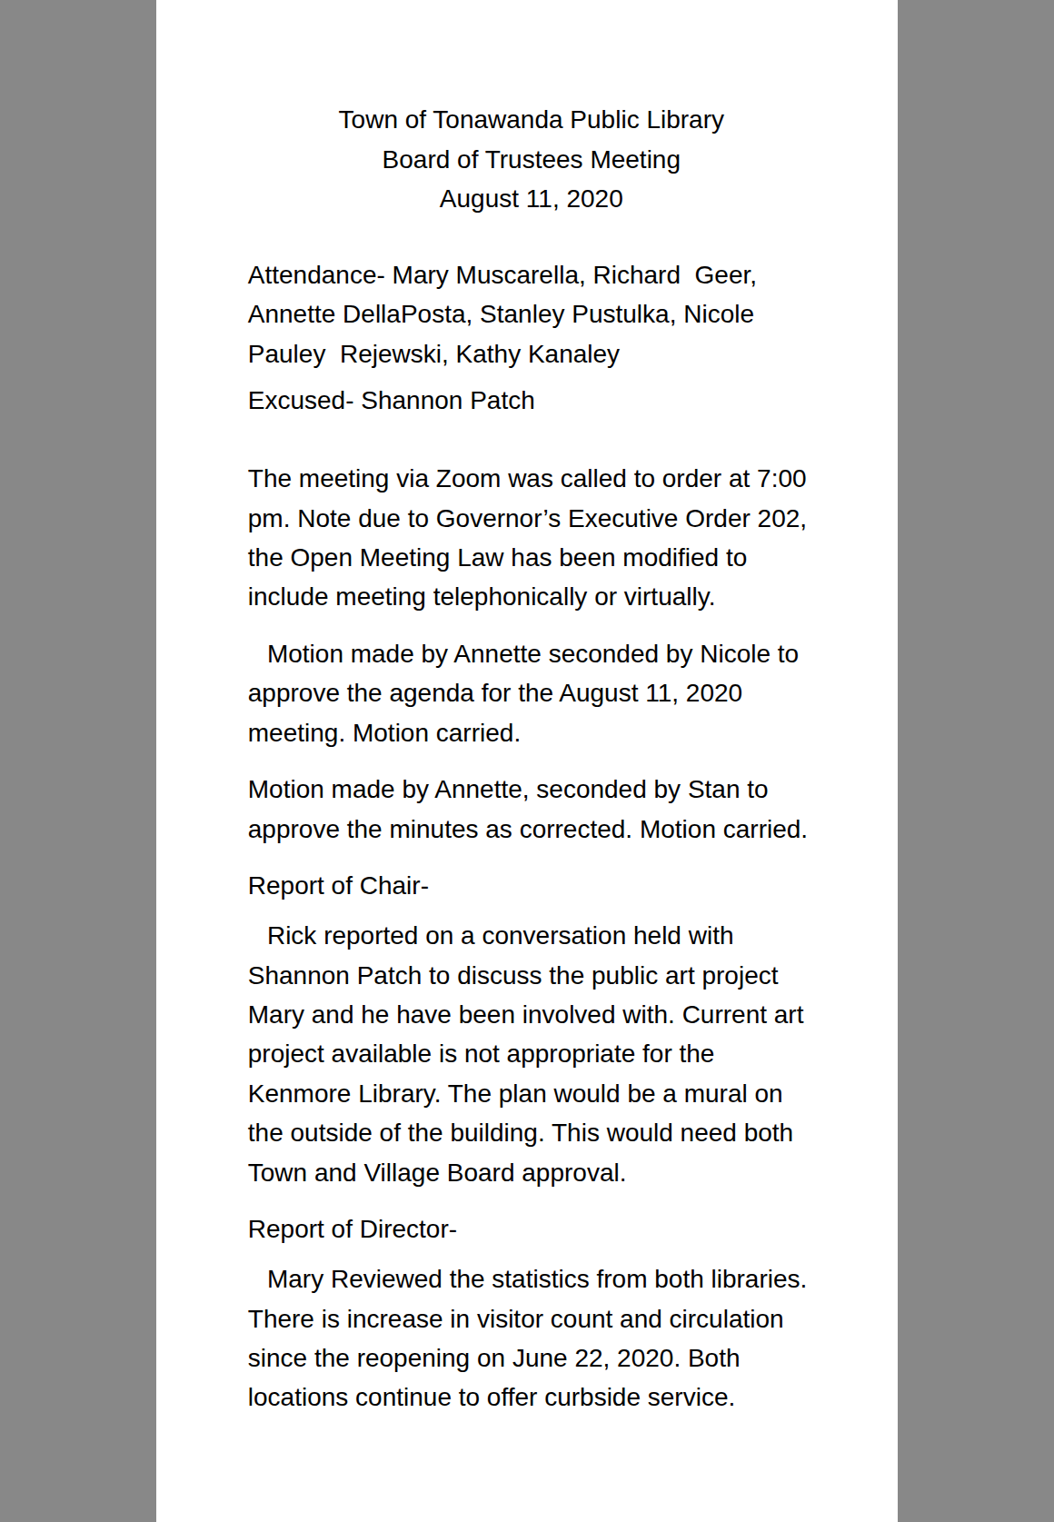Town of Tonawanda Public Library
Board of Trustees Meeting
August 11, 2020
Attendance- Mary Muscarella, Richard Geer, Annette DellaPosta, Stanley Pustulka, Nicole Pauley Rejewski, Kathy Kanaley
Excused- Shannon Patch
The meeting via Zoom was called to order at 7:00 pm. Note due to Governor’s Executive Order 202, the Open Meeting Law has been modified to include meeting telephonically or virtually.
Motion made by Annette seconded by Nicole to approve the agenda for the August 11, 2020 meeting. Motion carried.
Motion made by Annette, seconded by Stan to approve the minutes as corrected. Motion carried.
Report of Chair-
Rick reported on a conversation held with Shannon Patch to discuss the public art project Mary and he have been involved with. Current art project available is not appropriate for the Kenmore Library. The plan would be a mural on the outside of the building. This would need both Town and Village Board approval.
Report of Director-
Mary Reviewed the statistics from both libraries. There is increase in visitor count and circulation since the reopening on June 22, 2020. Both locations continue to offer curbside service.